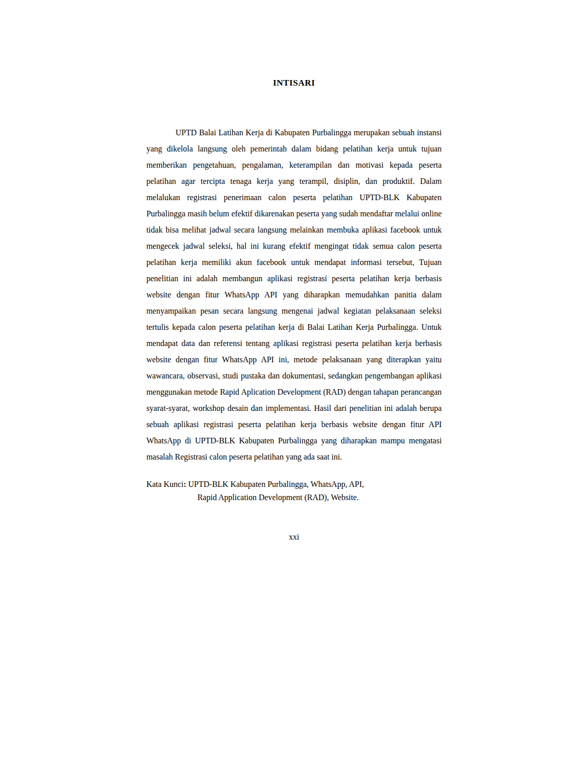INTISARI
UPTD Balai Latihan Kerja di Kabupaten Purbalingga merupakan sebuah instansi yang dikelola langsung oleh pemerintah dalam bidang pelatihan kerja untuk tujuan memberikan pengetahuan, pengalaman, keterampilan dan motivasi kepada peserta pelatihan agar tercipta tenaga kerja yang terampil, disiplin, dan produktif. Dalam melalukan registrasi penerimaan calon peserta pelatihan UPTD-BLK Kabupaten Purbalingga masih belum efektif dikarenakan peserta yang sudah mendaftar melalui online tidak bisa melihat jadwal secara langsung melainkan membuka aplikasi facebook untuk mengecek jadwal seleksi, hal ini kurang efektif mengingat tidak semua calon peserta pelatihan kerja memiliki akun facebook untuk mendapat informasi tersebut, Tujuan penelitian ini adalah membangun aplikasi registrasi peserta pelatihan kerja berbasis website dengan fitur WhatsApp API yang diharapkan memudahkan panitia dalam menyampaikan pesan secara langsung mengenai jadwal kegiatan pelaksanaan seleksi tertulis kepada calon peserta pelatihan kerja di Balai Latihan Kerja Purbalingga. Untuk mendapat data dan referensi tentang aplikasi registrasi peserta pelatihan kerja berbasis website dengan fitur WhatsApp API ini, metode pelaksanaan yang diterapkan yaitu wawancara, observasi, studi pustaka dan dokumentasi, sedangkan pengembangan aplikasi menggunakan metode Rapid Aplication Development (RAD) dengan tahapan perancangan syarat-syarat, workshop desain dan implementasi. Hasil dari penelitian ini adalah berupa sebuah aplikasi registrasi peserta pelatihan kerja berbasis website dengan fitur API WhatsApp di UPTD-BLK Kabupaten Purbalingga yang diharapkan mampu mengatasi masalah Registrasi calon peserta pelatihan yang ada saat ini.
Kata Kunci: UPTD-BLK Kabupaten Purbalingga, WhatsApp, API, Rapid Application Development (RAD), Website.
xxi